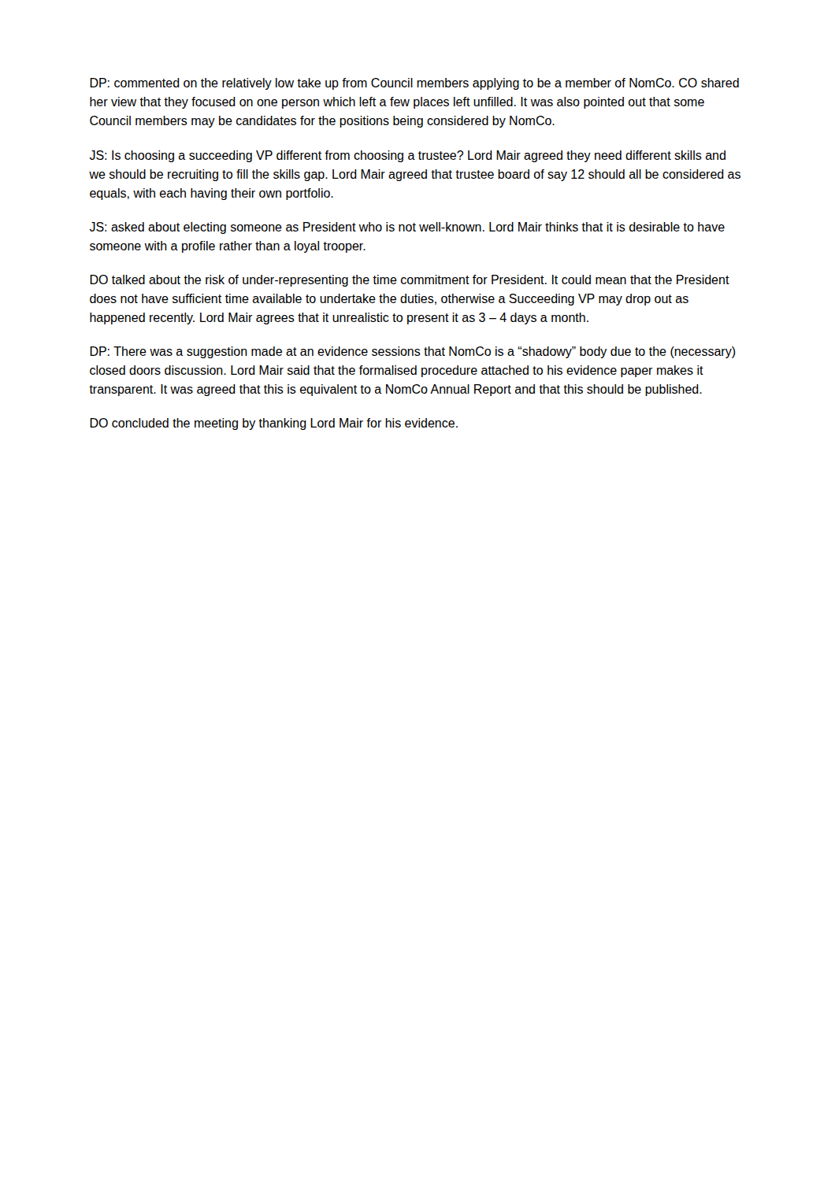DP: commented on the relatively low take up from Council members applying to be a member of NomCo. CO shared her view that they focused on one person which left a few places left unfilled. It was also pointed out that some Council members may be candidates for the positions being considered by NomCo.
JS: Is choosing a succeeding VP different from choosing a trustee? Lord Mair agreed they need different skills and we should be recruiting to fill the skills gap. Lord Mair agreed that trustee board of say 12 should all be considered as equals, with each having their own portfolio.
JS: asked about electing someone as President who is not well-known. Lord Mair thinks that it is desirable to have someone with a profile rather than a loyal trooper.
DO talked about the risk of under-representing the time commitment for President. It could mean that the President does not have sufficient time available to undertake the duties, otherwise a Succeeding VP may drop out as happened recently. Lord Mair agrees that it unrealistic to present it as 3 – 4 days a month.
DP: There was a suggestion made at an evidence sessions that NomCo is a “shadowy” body due to the (necessary) closed doors discussion. Lord Mair said that the formalised procedure attached to his evidence paper makes it transparent. It was agreed that this is equivalent to a NomCo Annual Report and that this should be published.
DO concluded the meeting by thanking Lord Mair for his evidence.